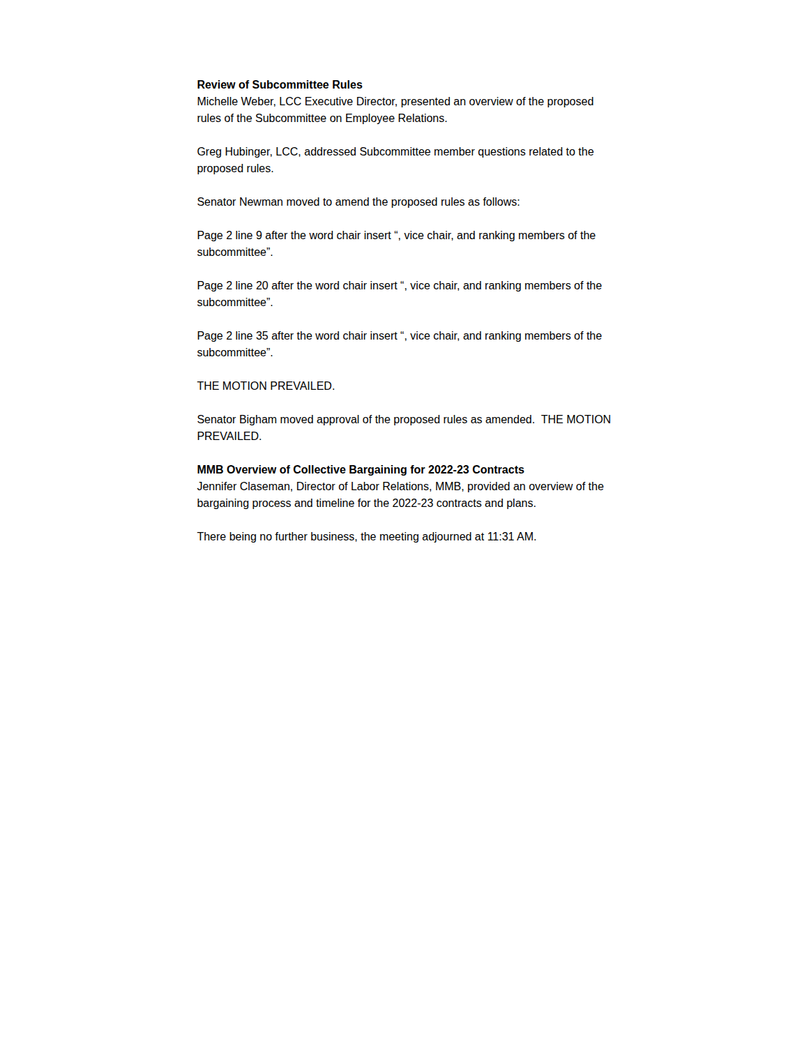Review of Subcommittee Rules
Michelle Weber, LCC Executive Director, presented an overview of the proposed rules of the Subcommittee on Employee Relations.
Greg Hubinger, LCC, addressed Subcommittee member questions related to the proposed rules.
Senator Newman moved to amend the proposed rules as follows:
Page 2 line 9 after the word chair insert “, vice chair, and ranking members of the subcommittee”.
Page 2 line 20 after the word chair insert “, vice chair, and ranking members of the subcommittee”.
Page 2 line 35 after the word chair insert “, vice chair, and ranking members of the subcommittee”.
THE MOTION PREVAILED.
Senator Bigham moved approval of the proposed rules as amended. THE MOTION PREVAILED.
MMB Overview of Collective Bargaining for 2022-23 Contracts
Jennifer Claseman, Director of Labor Relations, MMB, provided an overview of the bargaining process and timeline for the 2022-23 contracts and plans.
There being no further business, the meeting adjourned at 11:31 AM.